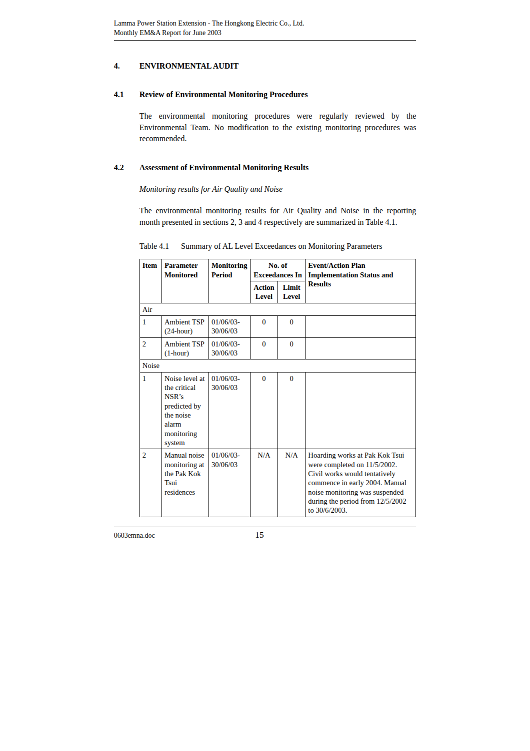Lamma Power Station Extension - The Hongkong Electric Co., Ltd.
Monthly EM&A Report for June 2003
4. ENVIRONMENTAL AUDIT
4.1 Review of Environmental Monitoring Procedures
The environmental monitoring procedures were regularly reviewed by the Environmental Team. No modification to the existing monitoring procedures was recommended.
4.2 Assessment of Environmental Monitoring Results
Monitoring results for Air Quality and Noise
The environmental monitoring results for Air Quality and Noise in the reporting month presented in sections 2, 3 and 4 respectively are summarized in Table 4.1.
Table 4.1 Summary of AL Level Exceedances on Monitoring Parameters
| Item | Parameter Monitored | Monitoring Period | No. of Exceedances In | Event/Action Plan Implementation Status and Results |
| --- | --- | --- | --- | --- |
| Action Level | Limit Level |
| Air |
| 1 | Ambient TSP (24-hour) | 01/06/03-30/06/03 | 0 | 0 | |
| 2 | Ambient TSP (1-hour) | 01/06/03-30/06/03 | 0 | 0 | |
| Noise |
| 1 | Noise level at the critical NSR’s predicted by the noise alarm monitoring system | 01/06/03-30/06/03 | 0 | 0 | |
| 2 | Manual noise monitoring at the Pak Kok Tsui residences | 01/06/03-30/06/03 | N/A | N/A | Hoarding works at Pak Kok Tsui were completed on 11/5/2002. Civil works would tentatively commence in early 2004. Manual noise monitoring was suspended during the period from 12/5/2002 to 30/6/2003. |
0603emna.doc 15